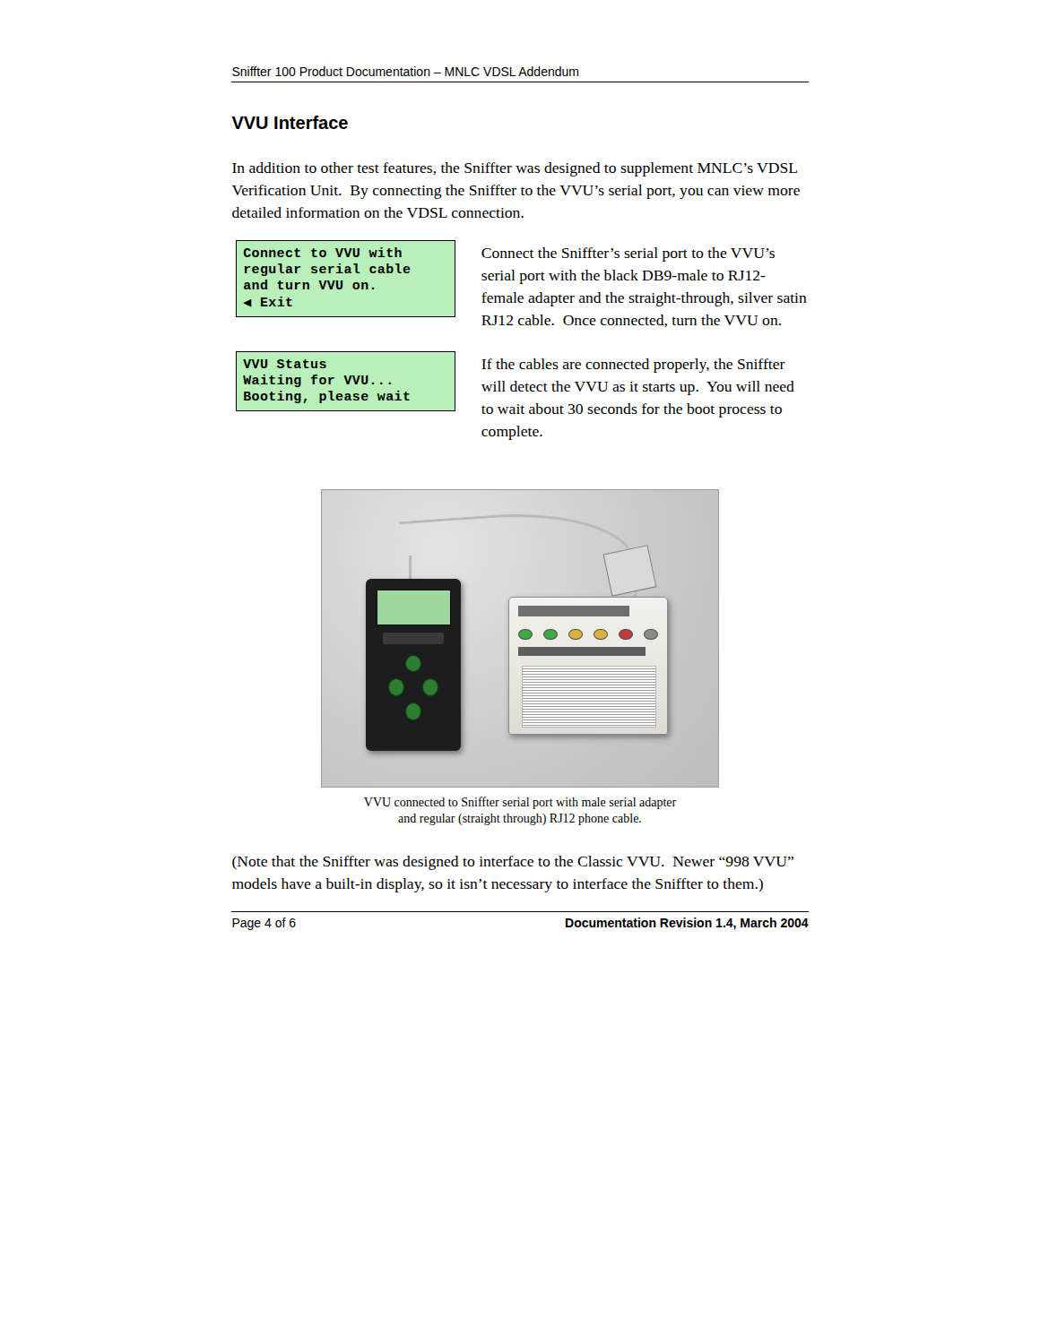Sniffter 100 Product Documentation – MNLC VDSL Addendum
VVU Interface
In addition to other test features, the Sniffter was designed to supplement MNLC’s VDSL Verification Unit. By connecting the Sniffter to the VVU’s serial port, you can view more detailed information on the VDSL connection.
Connect to VVU with regular serial cable and turn VVU on. ◀ Exit
Connect the Sniffter’s serial port to the VVU’s serial port with the black DB9-male to RJ12-female adapter and the straight-through, silver satin RJ12 cable. Once connected, turn the VVU on.
VVU Status Waiting for VVU... Booting, please wait
If the cables are connected properly, the Sniffter will detect the VVU as it starts up. You will need to wait about 30 seconds for the boot process to complete.
VVU connected to Sniffter serial port with male serial adapter
and regular (straight through) RJ12 phone cable.
(Note that the Sniffter was designed to interface to the Classic VVU. Newer “998 VVU” models have a built-in display, so it isn’t necessary to interface the Sniffter to them.)
Page 4 of 6
Documentation Revision 1.4, March 2004